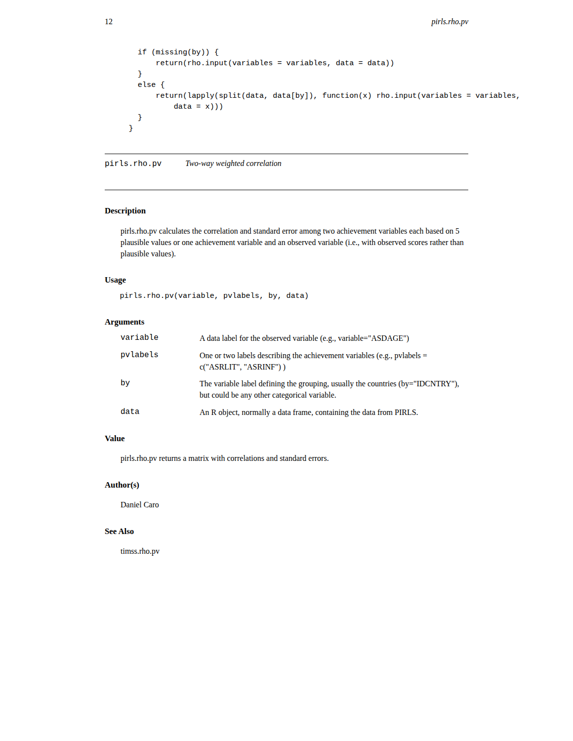12 pirls.rho.pv
    if (missing(by)) {
        return(rho.input(variables = variables, data = data))
    }
    else {
        return(lapply(split(data, data[by]), function(x) rho.input(variables = variables,
            data = x)))
    }
  }
pirls.rho.pv Two-way weighted correlation
Description
pirls.rho.pv calculates the correlation and standard error among two achievement variables each based on 5 plausible values or one achievement variable and an observed variable (i.e., with observed scores rather than plausible values).
Usage
pirls.rho.pv(variable, pvlabels, by, data)
Arguments
variable
A data label for the observed variable (e.g., variable="ASDAGE")
pvlabels
One or two labels describing the achievement variables (e.g., pvlabels = c("ASRLIT", "ASRINF") )
by
The variable label defining the grouping, usually the countries (by="IDCNTRY"), but could be any other categorical variable.
data
An R object, normally a data frame, containing the data from PIRLS.
Value
pirls.rho.pv returns a matrix with correlations and standard errors.
Author(s)
Daniel Caro
See Also
timss.rho.pv